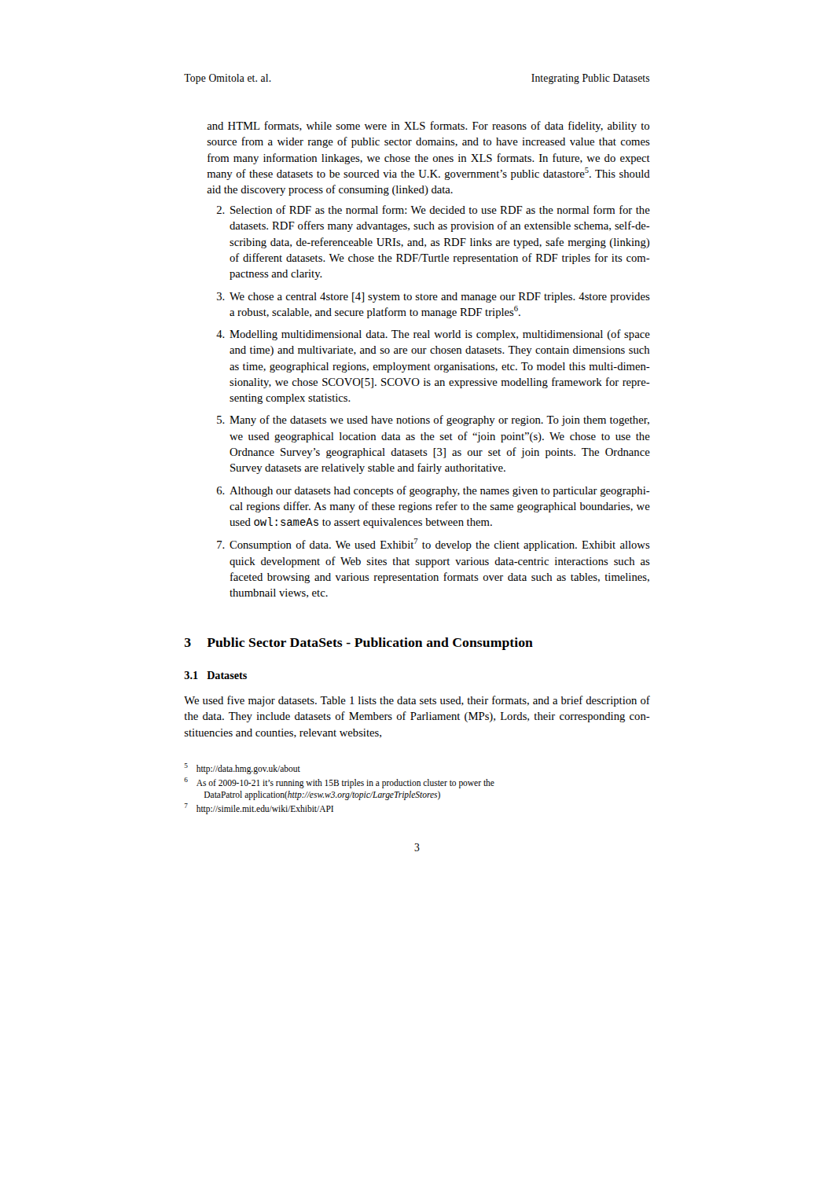Tope Omitola et. al. Integrating Public Datasets
and HTML formats, while some were in XLS formats. For reasons of data fidelity, ability to source from a wider range of public sector domains, and to have increased value that comes from many information linkages, we chose the ones in XLS formats. In future, we do expect many of these datasets to be sourced via the U.K. government’s public datastore5. This should aid the discovery process of consuming (linked) data.
Selection of RDF as the normal form: We decided to use RDF as the normal form for the datasets. RDF offers many advantages, such as provision of an extensible schema, self-describing data, de-referenceable URIs, and, as RDF links are typed, safe merging (linking) of different datasets. We chose the RDF/Turtle representation of RDF triples for its compactness and clarity.
We chose a central 4store [4] system to store and manage our RDF triples. 4store provides a robust, scalable, and secure platform to manage RDF triples6.
Modelling multidimensional data. The real world is complex, multidimensional (of space and time) and multivariate, and so are our chosen datasets. They contain dimensions such as time, geographical regions, employment organisations, etc. To model this multi-dimensionality, we chose SCOVO[5]. SCOVO is an expressive modelling framework for representing complex statistics.
Many of the datasets we used have notions of geography or region. To join them together, we used geographical location data as the set of “join point”(s). We chose to use the Ordnance Survey’s geographical datasets [3] as our set of join points. The Ordnance Survey datasets are relatively stable and fairly authoritative.
Although our datasets had concepts of geography, the names given to particular geographical regions differ. As many of these regions refer to the same geographical boundaries, we used owl:sameAs to assert equivalences between them.
Consumption of data. We used Exhibit7 to develop the client application. Exhibit allows quick development of Web sites that support various data-centric interactions such as faceted browsing and various representation formats over data such as tables, timelines, thumbnail views, etc.
3 Public Sector DataSets - Publication and Consumption
3.1 Datasets
We used five major datasets. Table 1 lists the data sets used, their formats, and a brief description of the data. They include datasets of Members of Parliament (MPs), Lords, their corresponding constituencies and counties, relevant websites,
5http://data.hmg.gov.uk/about
6 As of 2009-10-21 it’s running with 15B triples in a production cluster to power the DataPatrol application(http://esw.w3.org/topic/LargeTripleStores)
7http://simile.mit.edu/wiki/Exhibit/API
3